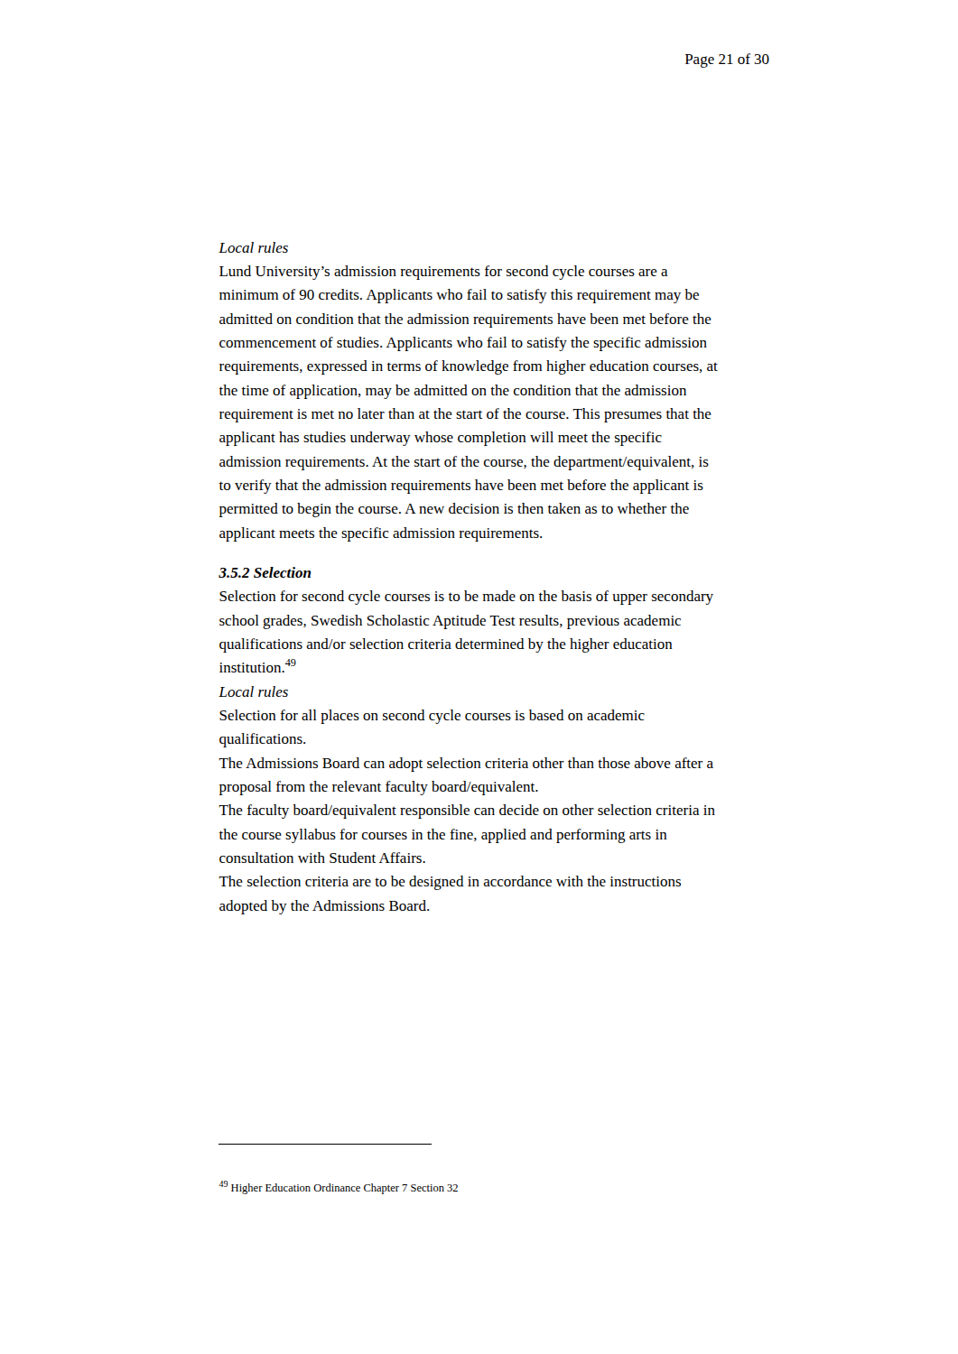Page 21 of 30
Local rules
Lund University’s admission requirements for second cycle courses are a minimum of 90 credits. Applicants who fail to satisfy this requirement may be admitted on condition that the admission requirements have been met before the commencement of studies. Applicants who fail to satisfy the specific admission requirements, expressed in terms of knowledge from higher education courses, at the time of application, may be admitted on the condition that the admission requirement is met no later than at the start of the course. This presumes that the applicant has studies underway whose completion will meet the specific admission requirements. At the start of the course, the department/equivalent, is to verify that the admission requirements have been met before the applicant is permitted to begin the course. A new decision is then taken as to whether the applicant meets the specific admission requirements.
3.5.2 Selection
Selection for second cycle courses is to be made on the basis of upper secondary school grades, Swedish Scholastic Aptitude Test results, previous academic qualifications and/or selection criteria determined by the higher education institution.49
Local rules
Selection for all places on second cycle courses is based on academic qualifications.
The Admissions Board can adopt selection criteria other than those above after a proposal from the relevant faculty board/equivalent.
The faculty board/equivalent responsible can decide on other selection criteria in the course syllabus for courses in the fine, applied and performing arts in consultation with Student Affairs.
The selection criteria are to be designed in accordance with the instructions adopted by the Admissions Board.
49 Higher Education Ordinance Chapter 7 Section 32